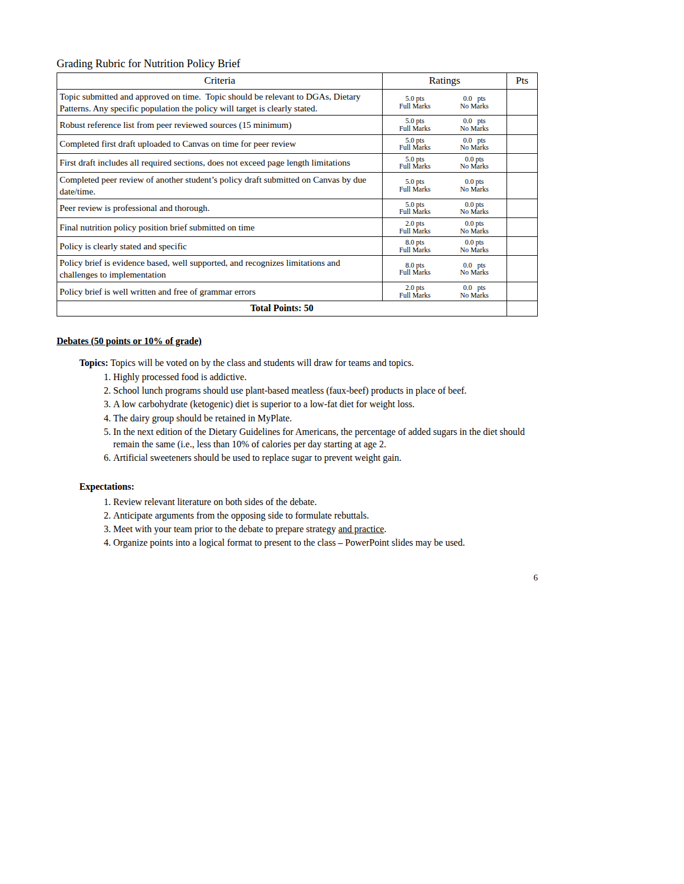Grading Rubric for Nutrition Policy Brief
| Criteria | Ratings | Pts |
| --- | --- | --- |
| Topic submitted and approved on time. Topic should be relevant to DGAs, Dietary Patterns. Any specific population the policy will target is clearly stated. | / 5.0 pts Full Marks / 0.0 pts No Marks / | |
| Robust reference list from peer reviewed sources (15 minimum) | / 5.0 pts Full Marks / 0.0 pts No Marks / | |
| Completed first draft uploaded to Canvas on time for peer review | / 5.0 pts Full Marks / 0.0 pts No Marks / | |
| First draft includes all required sections, does not exceed page length limitations | / 5.0 pts Full Marks / 0.0 pts No Marks / | |
| Completed peer review of another student’s policy draft submitted on Canvas by due date/time. | / 5.0 pts Full Marks / 0.0 pts No Marks / | |
| Peer review is professional and thorough. | / 5.0 pts Full Marks / 0.0 pts No Marks / | |
| Final nutrition policy position brief submitted on time | / 2.0 pts Full Marks / 0.0 pts No Marks / | |
| Policy is clearly stated and specific | / 8.0 pts Full Marks / 0.0 pts No Marks / | |
| Policy brief is evidence based, well supported, and recognizes limitations and challenges to implementation | / 8.0 pts Full Marks / 0.0 pts No Marks / | |
| Policy brief is well written and free of grammar errors | / 2.0 pts Full Marks / 0.0 pts No Marks / | |
| Total Points: 50 | |
Debates (50 points or 10% of grade)
Topics: Topics will be voted on by the class and students will draw for teams and topics.
Highly processed food is addictive.
School lunch programs should use plant-based meatless (faux-beef) products in place of beef.
A low carbohydrate (ketogenic) diet is superior to a low-fat diet for weight loss.
The dairy group should be retained in MyPlate.
In the next edition of the Dietary Guidelines for Americans, the percentage of added sugars in the diet should remain the same (i.e., less than 10% of calories per day starting at age 2.
Artificial sweeteners should be used to replace sugar to prevent weight gain.
Expectations:
Review relevant literature on both sides of the debate.
Anticipate arguments from the opposing side to formulate rebuttals.
Meet with your team prior to the debate to prepare strategy and practice.
Organize points into a logical format to present to the class – PowerPoint slides may be used.
6